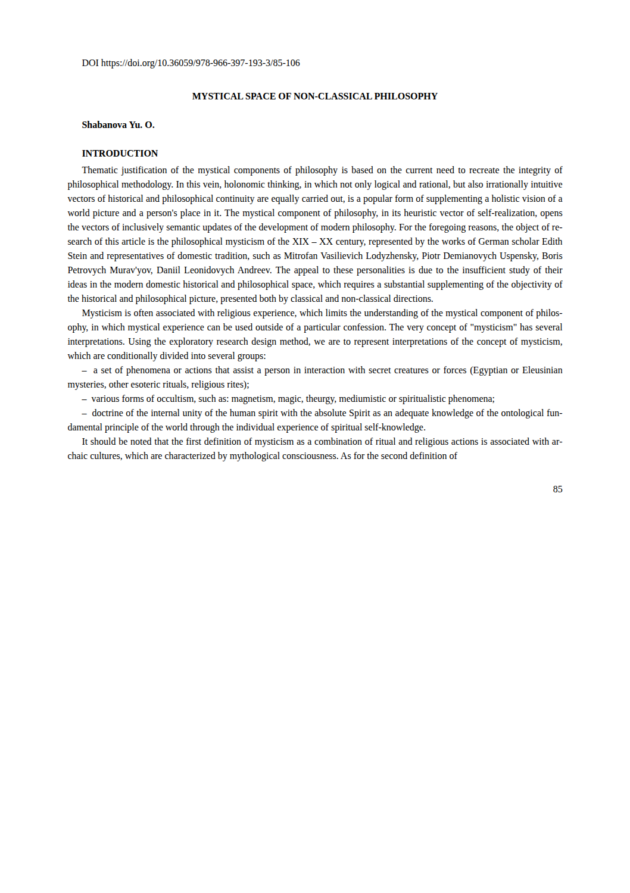DOI https://doi.org/10.36059/978-966-397-193-3/85-106
Mystical Space of Non-Classical Philosophy
Shabanova Yu. O.
Introduction
Thematic justification of the mystical components of philosophy is based on the current need to recreate the integrity of philosophical methodology. In this vein, holonomic thinking, in which not only logical and rational, but also irrationally intuitive vectors of historical and philosophical continuity are equally carried out, is a popular form of supplementing a holistic vision of a world picture and a person's place in it. The mystical component of philosophy, in its heuristic vector of self-realization, opens the vectors of inclusively semantic updates of the development of modern philosophy. For the foregoing reasons, the object of research of this article is the philosophical mysticism of the XIX – XX century, represented by the works of German scholar Edith Stein and representatives of domestic tradition, such as Mitrofan Vasilievich Lodyzhensky, Piotr Demianovych Uspensky, Boris Petrovych Murav'yov, Daniil Leonidovych Andreev. The appeal to these personalities is due to the insufficient study of their ideas in the modern domestic historical and philosophical space, which requires a substantial supplementing of the objectivity of the historical and philosophical picture, presented both by classical and non-classical directions.
Mysticism is often associated with religious experience, which limits the understanding of the mystical component of philosophy, in which mystical experience can be used outside of a particular confession. The very concept of "mysticism" has several interpretations. Using the exploratory research design method, we are to represent interpretations of the concept of mysticism, which are conditionally divided into several groups:
a set of phenomena or actions that assist a person in interaction with secret creatures or forces (Egyptian or Eleusinian mysteries, other esoteric rituals, religious rites);
various forms of occultism, such as: magnetism, magic, theurgy, mediumistic or spiritualistic phenomena;
doctrine of the internal unity of the human spirit with the absolute Spirit as an adequate knowledge of the ontological fundamental principle of the world through the individual experience of spiritual self-knowledge.
It should be noted that the first definition of mysticism as a combination of ritual and religious actions is associated with archaic cultures, which are characterized by mythological consciousness. As for the second definition of
85